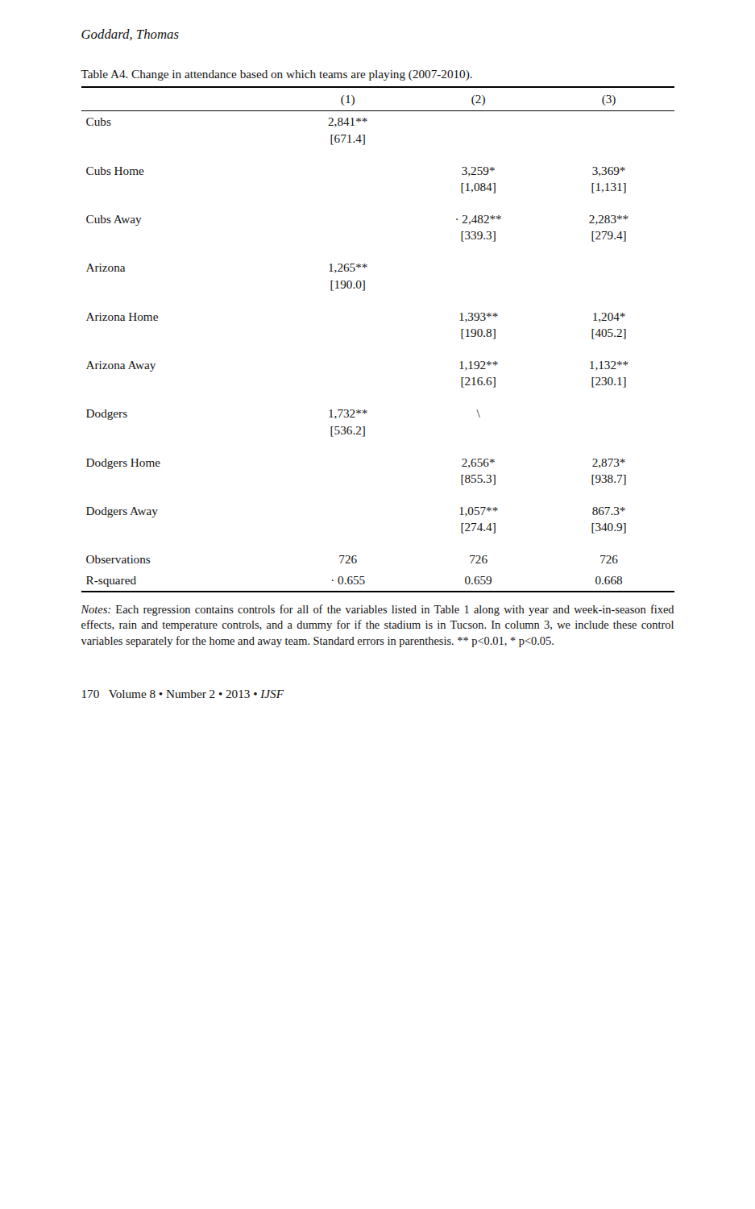Goddard, Thomas
Table A4. Change in attendance based on which teams are playing (2007-2010).
| | (1) | (2) | (3) |
| --- | --- | --- | --- |
| Cubs | 2,841** [671.4] | | |
| Cubs Home | | 3,259* [1,084] | 3,369* [1,131] |
| Cubs Away | | · 2,482** [339.3] | 2,283** [279.4] |
| Arizona | 1,265** [190.0] | | |
| Arizona Home | | 1,393** [190.8] | 1,204* [405.2] |
| Arizona Away | | 1,192** [216.6] | 1,132** [230.1] |
| Dodgers | 1,732** [536.2] | \ | |
| Dodgers Home | | 2,656* [855.3] | 2,873* [938.7] |
| Dodgers Away | | 1,057** [274.4] | 867.3* [340.9] |
| Observations | 726 | 726 | 726 |
| R-squared | · 0.655 | 0.659 | 0.668 |
Notes: Each regression contains controls for all of the variables listed in Table 1 along with year and week-in-season fixed effects, rain and temperature controls, and a dummy for if the stadium is in Tucson. In column 3, we include these control variables separately for the home and away team. Standard errors in parenthesis. ** p<0.01, * p<0.05.
170 Volume 8 • Number 2 • 2013 • IJSF